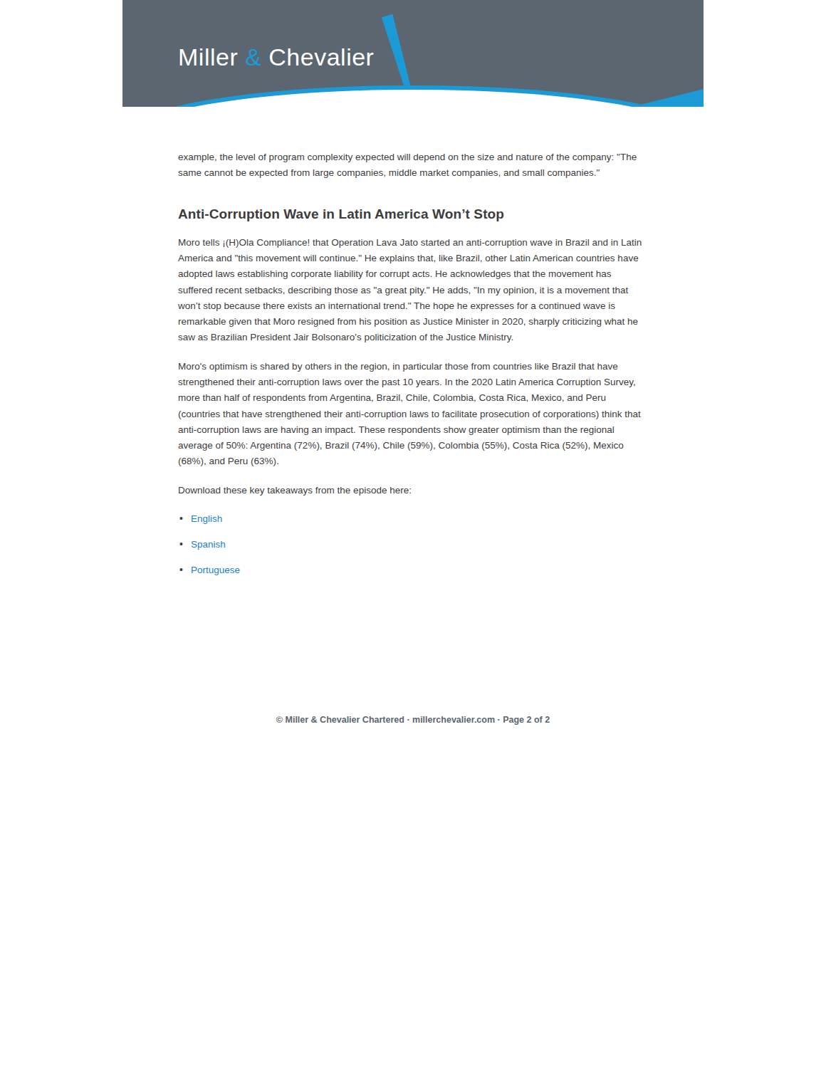Miller & Chevalier
example, the level of program complexity expected will depend on the size and nature of the company: "The same cannot be expected from large companies, middle market companies, and small companies."
Anti-Corruption Wave in Latin America Won’t Stop
Moro tells ¡(H)Ola Compliance! that Operation Lava Jato started an anti-corruption wave in Brazil and in Latin America and "this movement will continue." He explains that, like Brazil, other Latin American countries have adopted laws establishing corporate liability for corrupt acts. He acknowledges that the movement has suffered recent setbacks, describing those as "a great pity." He adds, "In my opinion, it is a movement that won’t stop because there exists an international trend." The hope he expresses for a continued wave is remarkable given that Moro resigned from his position as Justice Minister in 2020, sharply criticizing what he saw as Brazilian President Jair Bolsonaro's politicization of the Justice Ministry.
Moro's optimism is shared by others in the region, in particular those from countries like Brazil that have strengthened their anti-corruption laws over the past 10 years. In the 2020 Latin America Corruption Survey, more than half of respondents from Argentina, Brazil, Chile, Colombia, Costa Rica, Mexico, and Peru (countries that have strengthened their anti-corruption laws to facilitate prosecution of corporations) think that anti-corruption laws are having an impact. These respondents show greater optimism than the regional average of 50%: Argentina (72%), Brazil (74%), Chile (59%), Colombia (55%), Costa Rica (52%), Mexico (68%), and Peru (63%).
Download these key takeaways from the episode here:
English
Spanish
Portuguese
© Miller & Chevalier Chartered · millerchevalier.com · Page 2 of 2